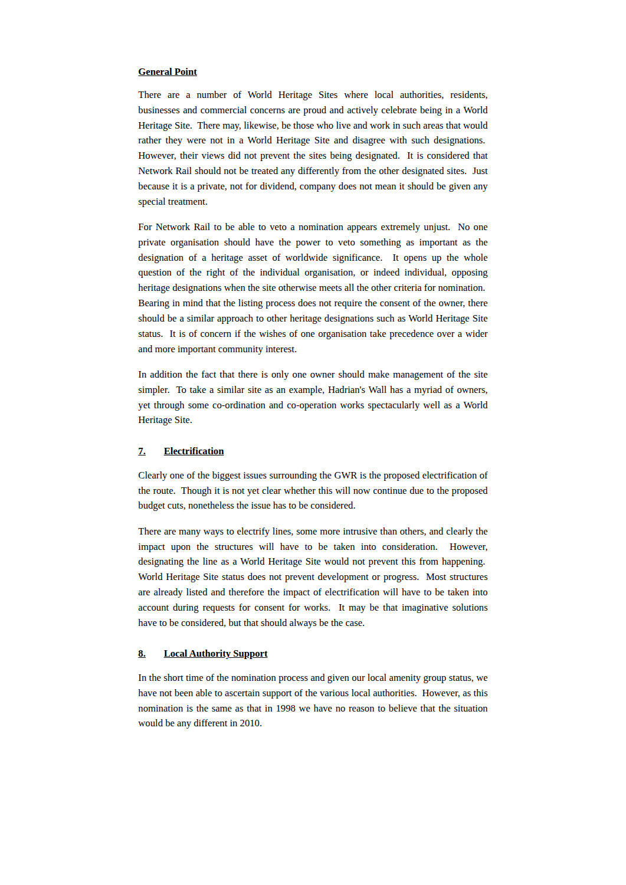General Point
There are a number of World Heritage Sites where local authorities, residents, businesses and commercial concerns are proud and actively celebrate being in a World Heritage Site. There may, likewise, be those who live and work in such areas that would rather they were not in a World Heritage Site and disagree with such designations. However, their views did not prevent the sites being designated. It is considered that Network Rail should not be treated any differently from the other designated sites. Just because it is a private, not for dividend, company does not mean it should be given any special treatment.
For Network Rail to be able to veto a nomination appears extremely unjust. No one private organisation should have the power to veto something as important as the designation of a heritage asset of worldwide significance. It opens up the whole question of the right of the individual organisation, or indeed individual, opposing heritage designations when the site otherwise meets all the other criteria for nomination. Bearing in mind that the listing process does not require the consent of the owner, there should be a similar approach to other heritage designations such as World Heritage Site status. It is of concern if the wishes of one organisation take precedence over a wider and more important community interest.
In addition the fact that there is only one owner should make management of the site simpler. To take a similar site as an example, Hadrian's Wall has a myriad of owners, yet through some co-ordination and co-operation works spectacularly well as a World Heritage Site.
7. Electrification
Clearly one of the biggest issues surrounding the GWR is the proposed electrification of the route. Though it is not yet clear whether this will now continue due to the proposed budget cuts, nonetheless the issue has to be considered.
There are many ways to electrify lines, some more intrusive than others, and clearly the impact upon the structures will have to be taken into consideration. However, designating the line as a World Heritage Site would not prevent this from happening. World Heritage Site status does not prevent development or progress. Most structures are already listed and therefore the impact of electrification will have to be taken into account during requests for consent for works. It may be that imaginative solutions have to be considered, but that should always be the case.
8. Local Authority Support
In the short time of the nomination process and given our local amenity group status, we have not been able to ascertain support of the various local authorities. However, as this nomination is the same as that in 1998 we have no reason to believe that the situation would be any different in 2010.